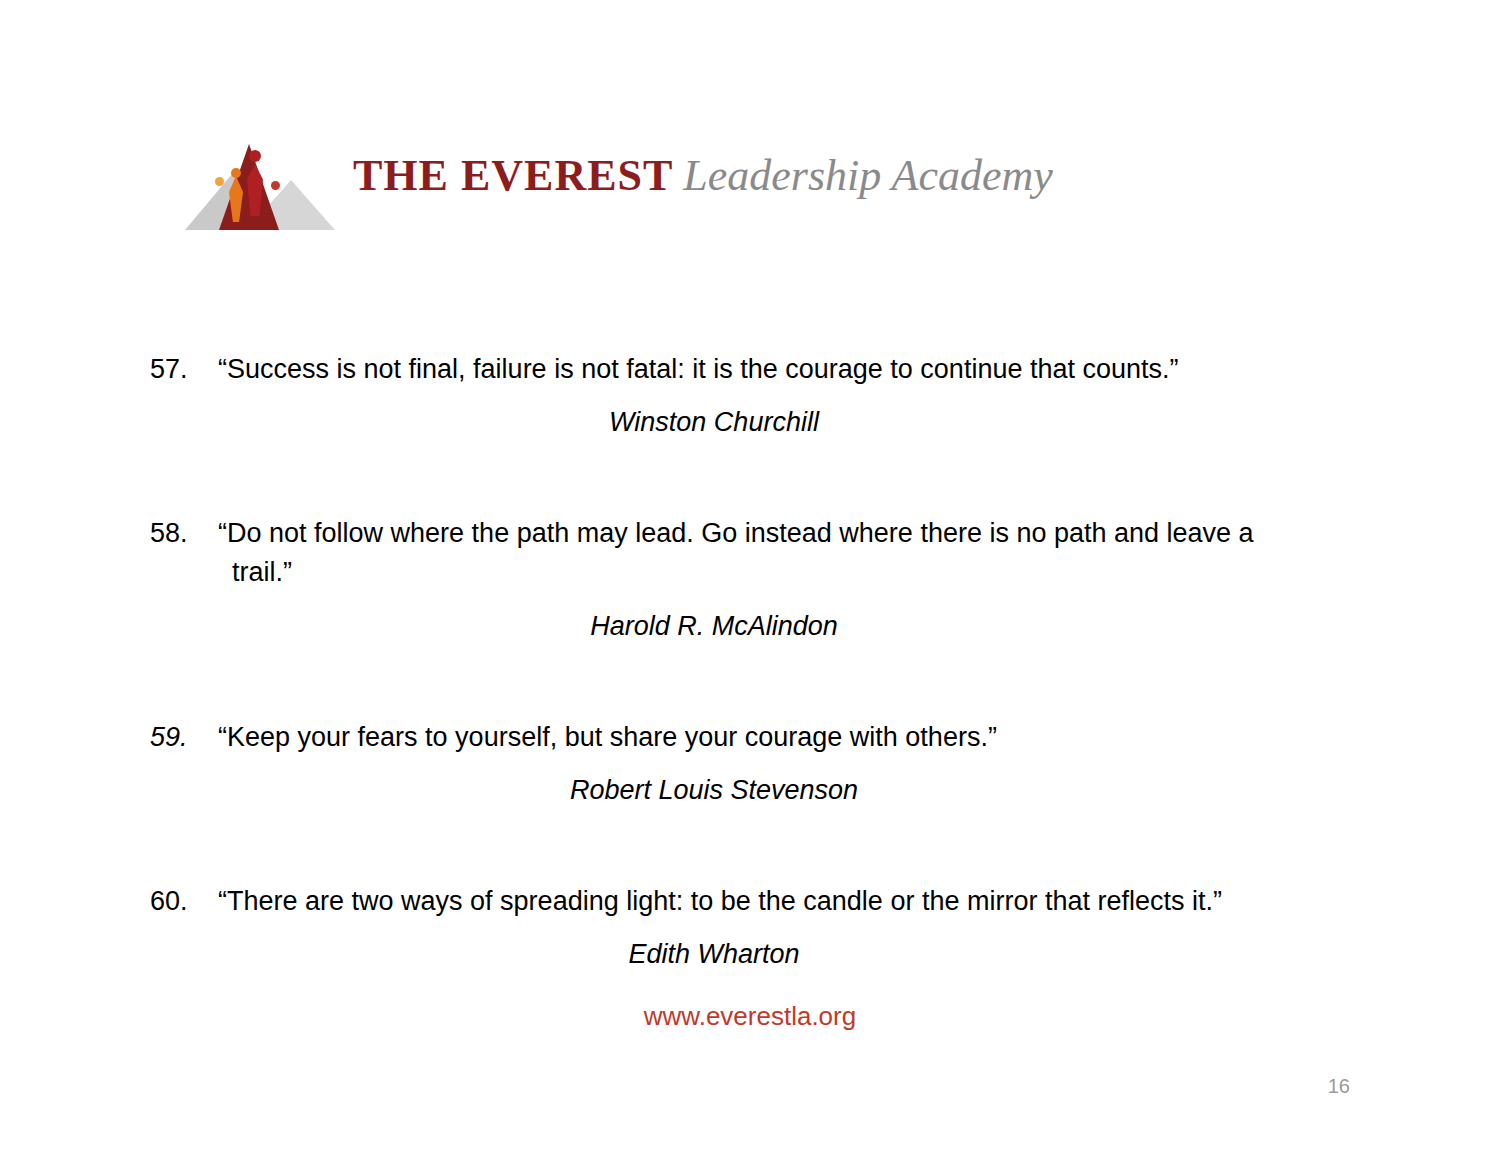THE EVEREST Leadership Academy
57. “Success is not final, failure is not fatal: it is the courage to continue that counts.” Winston Churchill
58. “Do not follow where the path may lead. Go instead where there is no path and leave a trail.” Harold R. McAlindon
59. “Keep your fears to yourself, but share your courage with others.” Robert Louis Stevenson
60. “There are two ways of spreading light: to be the candle or the mirror that reflects it.” Edith Wharton
www.everestla.org
16